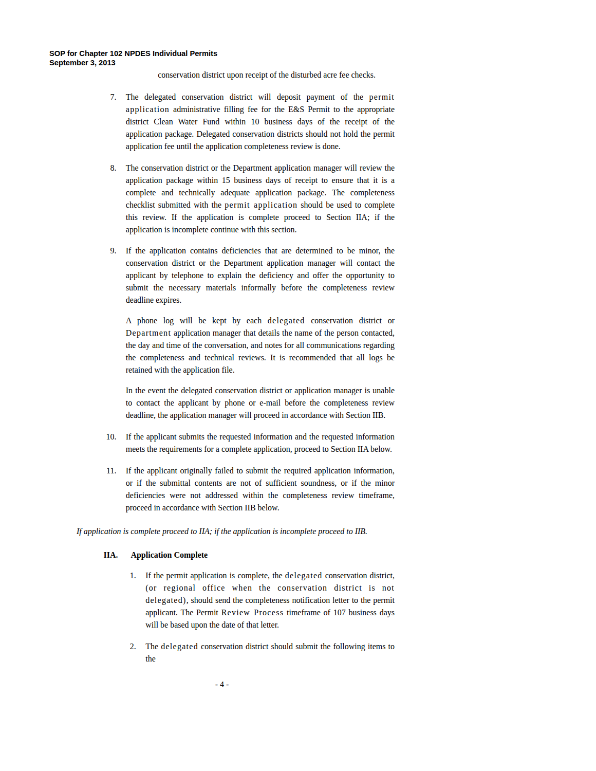SOP for Chapter 102 NPDES Individual Permits
September 3, 2013
conservation district upon receipt of the disturbed acre fee checks.
The delegated conservation district will deposit payment of the permit application administrative filling fee for the E&S Permit to the appropriate district Clean Water Fund within 10 business days of the receipt of the application package. Delegated conservation districts should not hold the permit application fee until the application completeness review is done.
The conservation district or the Department application manager will review the application package within 15 business days of receipt to ensure that it is a complete and technically adequate application package. The completeness checklist submitted with the permit application should be used to complete this review. If the application is complete proceed to Section IIA; if the application is incomplete continue with this section.
If the application contains deficiencies that are determined to be minor, the conservation district or the Department application manager will contact the applicant by telephone to explain the deficiency and offer the opportunity to submit the necessary materials informally before the completeness review deadline expires.
A phone log will be kept by each delegated conservation district or Department application manager that details the name of the person contacted, the day and time of the conversation, and notes for all communications regarding the completeness and technical reviews. It is recommended that all logs be retained with the application file.
In the event the delegated conservation district or application manager is unable to contact the applicant by phone or e-mail before the completeness review deadline, the application manager will proceed in accordance with Section IIB.
If the applicant submits the requested information and the requested information meets the requirements for a complete application, proceed to Section IIA below.
If the applicant originally failed to submit the required application information, or if the submittal contents are not of sufficient soundness, or if the minor deficiencies were not addressed within the completeness review timeframe, proceed in accordance with Section IIB below.
If application is complete proceed to IIA; if the application is incomplete proceed to IIB.
IIA. Application Complete
If the permit application is complete, the delegated conservation district, (or regional office when the conservation district is not delegated), should send the completeness notification letter to the permit applicant. The Permit Review Process timeframe of 107 business days will be based upon the date of that letter.
The delegated conservation district should submit the following items to the
- 4 -